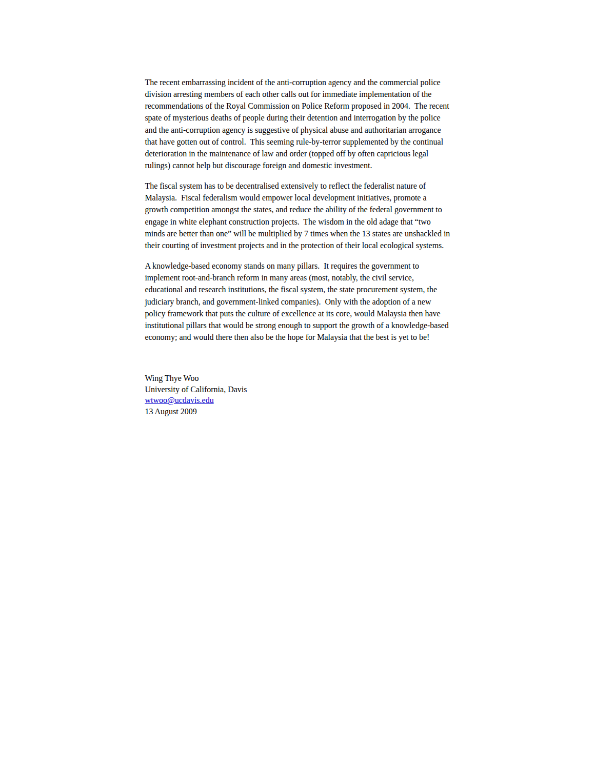The recent embarrassing incident of the anti-corruption agency and the commercial police division arresting members of each other calls out for immediate implementation of the recommendations of the Royal Commission on Police Reform proposed in 2004. The recent spate of mysterious deaths of people during their detention and interrogation by the police and the anti-corruption agency is suggestive of physical abuse and authoritarian arrogance that have gotten out of control. This seeming rule-by-terror supplemented by the continual deterioration in the maintenance of law and order (topped off by often capricious legal rulings) cannot help but discourage foreign and domestic investment.
The fiscal system has to be decentralised extensively to reflect the federalist nature of Malaysia. Fiscal federalism would empower local development initiatives, promote a growth competition amongst the states, and reduce the ability of the federal government to engage in white elephant construction projects. The wisdom in the old adage that “two minds are better than one” will be multiplied by 7 times when the 13 states are unshackled in their courting of investment projects and in the protection of their local ecological systems.
A knowledge-based economy stands on many pillars. It requires the government to implement root-and-branch reform in many areas (most, notably, the civil service, educational and research institutions, the fiscal system, the state procurement system, the judiciary branch, and government-linked companies). Only with the adoption of a new policy framework that puts the culture of excellence at its core, would Malaysia then have institutional pillars that would be strong enough to support the growth of a knowledge-based economy; and would there then also be the hope for Malaysia that the best is yet to be!
Wing Thye Woo
University of California, Davis
wtwoo@ucdavis.edu
13 August 2009